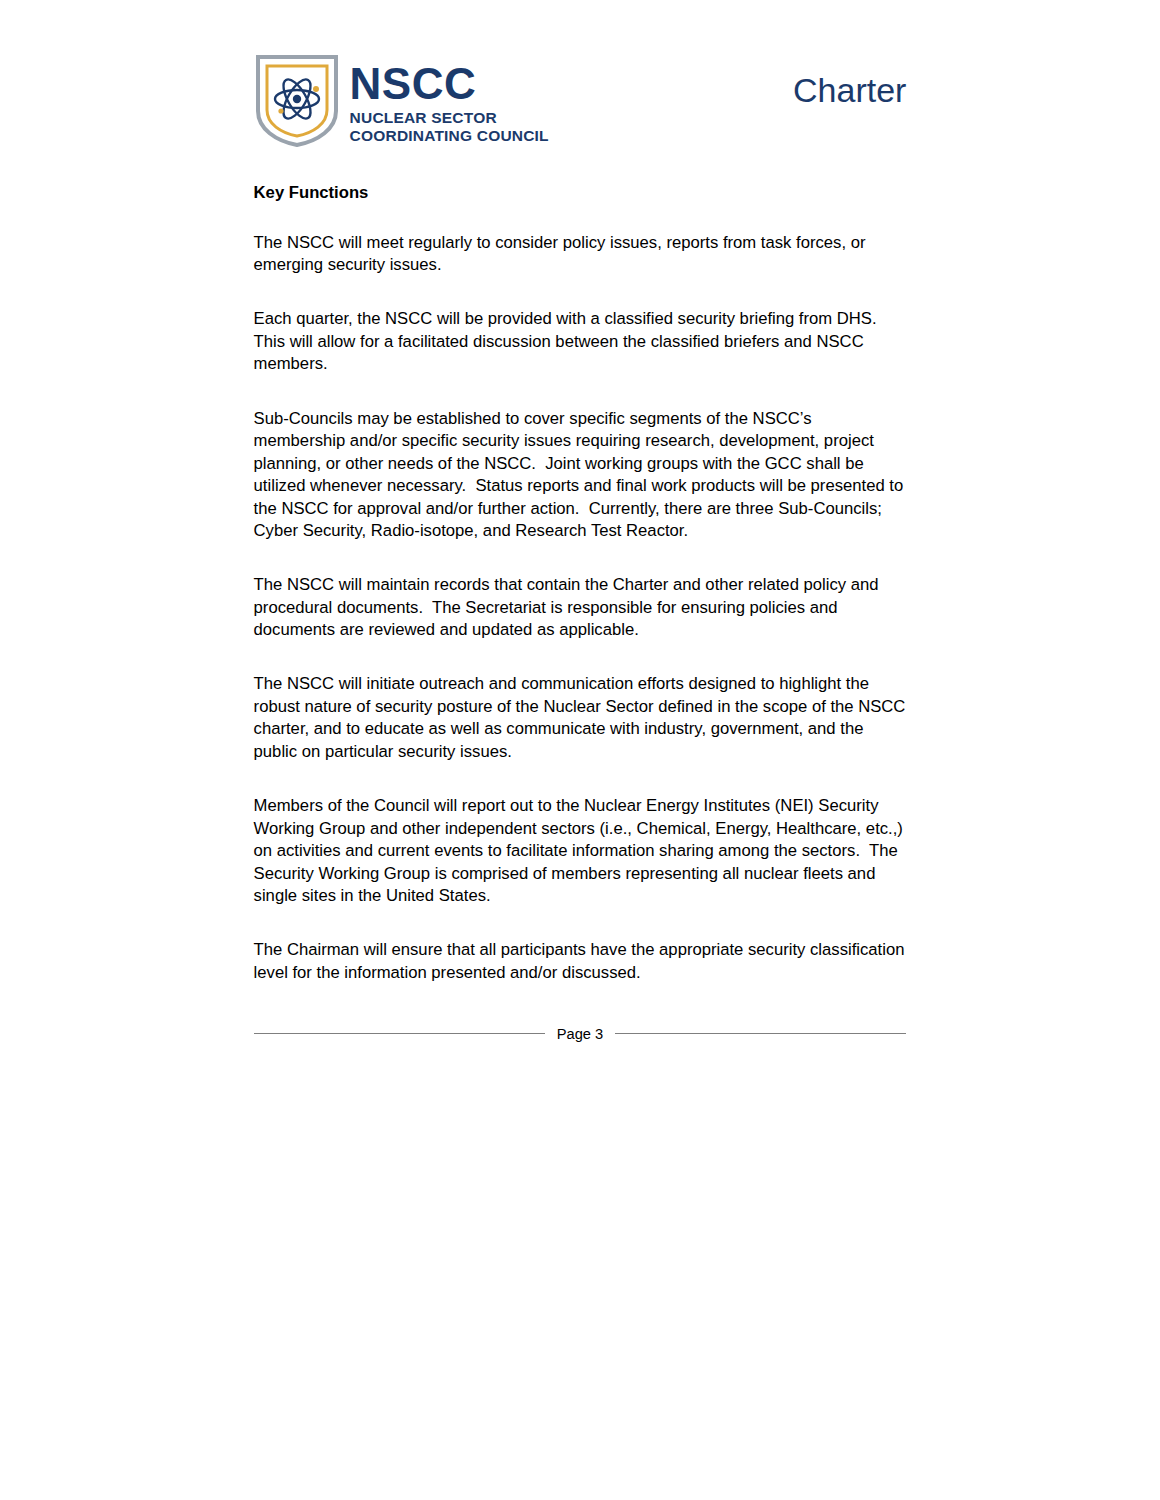NSCC NUCLEAR SECTOR COORDINATING COUNCIL
Charter
Key Functions
The NSCC will meet regularly to consider policy issues, reports from task forces, or emerging security issues.
Each quarter, the NSCC will be provided with a classified security briefing from DHS. This will allow for a facilitated discussion between the classified briefers and NSCC members.
Sub-Councils may be established to cover specific segments of the NSCC’s membership and/or specific security issues requiring research, development, project planning, or other needs of the NSCC. Joint working groups with the GCC shall be utilized whenever necessary. Status reports and final work products will be presented to the NSCC for approval and/or further action. Currently, there are three Sub-Councils; Cyber Security, Radio-isotope, and Research Test Reactor.
The NSCC will maintain records that contain the Charter and other related policy and procedural documents. The Secretariat is responsible for ensuring policies and documents are reviewed and updated as applicable.
The NSCC will initiate outreach and communication efforts designed to highlight the robust nature of security posture of the Nuclear Sector defined in the scope of the NSCC charter, and to educate as well as communicate with industry, government, and the public on particular security issues.
Members of the Council will report out to the Nuclear Energy Institutes (NEI) Security Working Group and other independent sectors (i.e., Chemical, Energy, Healthcare, etc.,) on activities and current events to facilitate information sharing among the sectors. The Security Working Group is comprised of members representing all nuclear fleets and single sites in the United States.
The Chairman will ensure that all participants have the appropriate security classification level for the information presented and/or discussed.
Page 3